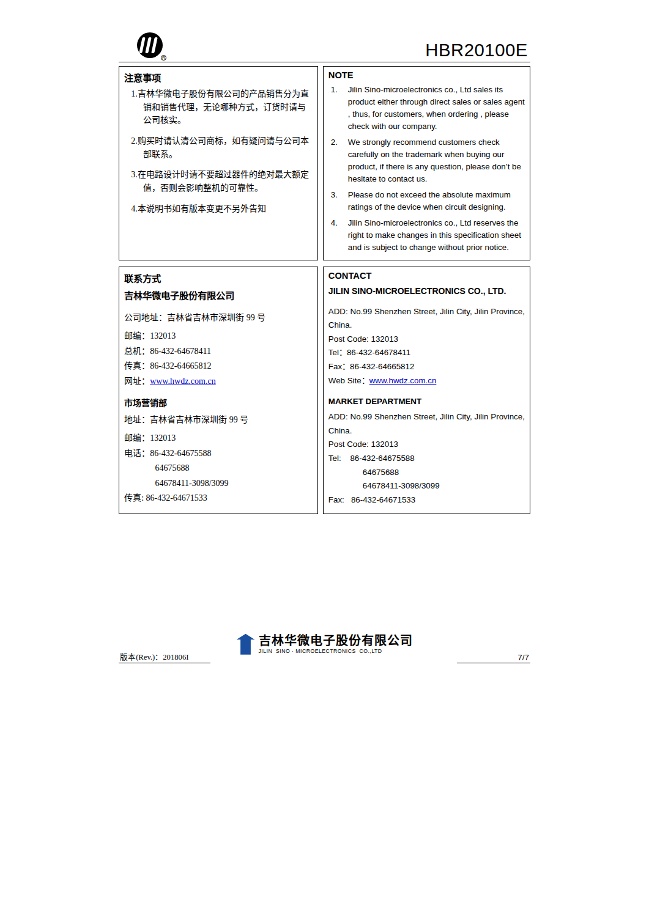R
HBR20100E
注意事项
1.吉林华微电子股份有限公司的产品销售分为直销和销售代理，无论哪种方式，订货时请与公司核实。
2.购买时请认清公司商标，如有疑问请与公司本部联系。
3.在电路设计时请不要超过器件的绝对最大额定值，否则会影响整机的可靠性。
4.本说明书如有版本变更不另外告知
NOTE
1. Jilin Sino-microelectronics co., Ltd sales its product either through direct sales or sales agent , thus, for customers, when ordering , please check with our company.
2. We strongly recommend customers check carefully on the trademark when buying our product, if there is any question, please don’t be hesitate to contact us.
3. Please do not exceed the absolute maximum ratings of the device when circuit designing.
4. Jilin Sino-microelectronics co., Ltd reserves the right to make changes in this specification sheet and is subject to change without prior notice.
联系方式
吉林华微电子股份有限公司
公司地址：吉林省吉林市深圳街 99 号
邮编：132013
总机：86-432-64678411
传真：86-432-64665812
网址：www.hwdz.com.cn
市场营销部
地址：吉林省吉林市深圳街 99 号
邮编：132013
电话：86-432-64675588
64675688
64678411-3098/3099
传真: 86-432-64671533
CONTACT
JILIN SINO-MICROELECTRONICS CO., LTD.
ADD: No.99 Shenzhen Street, Jilin City, Jilin Province, China.
Post Code: 132013
Tel：86-432-64678411
Fax：86-432-64665812
Web Site：www.hwdz.com.cn
MARKET DEPARTMENT
ADD: No.99 Shenzhen Street, Jilin City, Jilin Province, China.
Post Code: 132013
Tel: 86-432-64675588
64675688
64678411-3098/3099
Fax: 86-432-64671533
吉林华微电子股份有限公司
JILIN SINO · MICROELECTRONICS CO.,LTD
版本(Rev.)：201806I
7/7